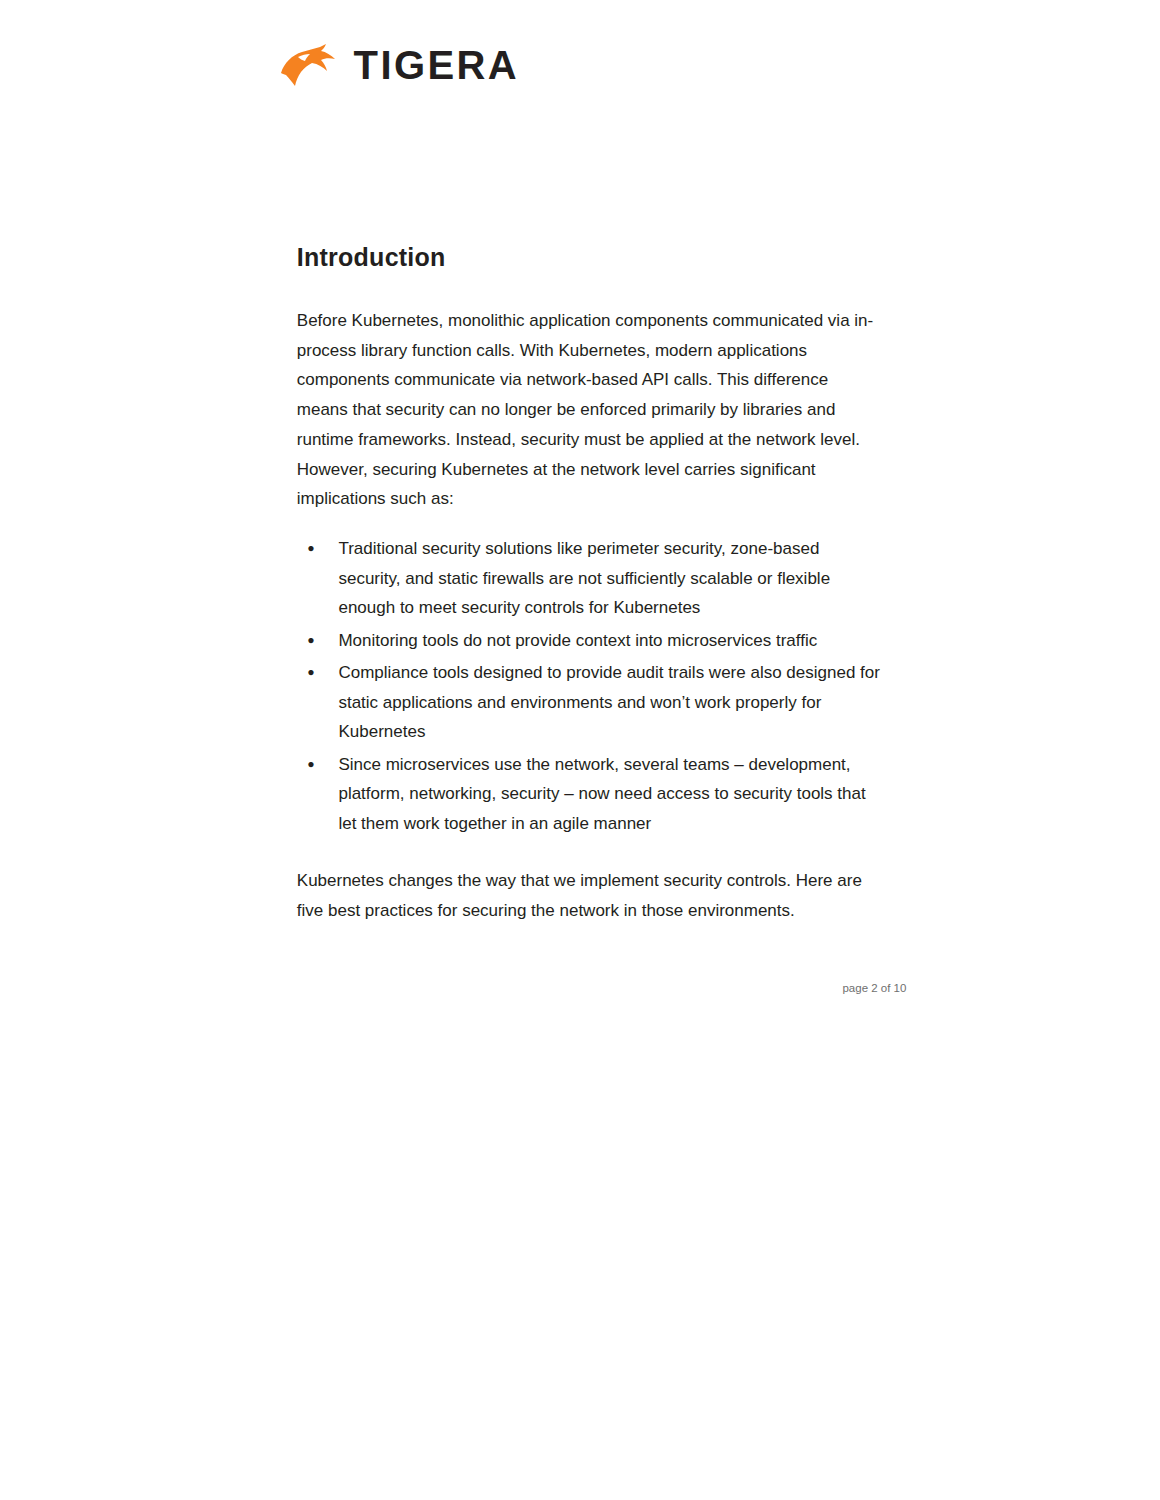TIGERA
Introduction
Before Kubernetes, monolithic application components communicated via in-process library function calls. With Kubernetes, modern applications components communicate via network-based API calls. This difference means that security can no longer be enforced primarily by libraries and runtime frameworks. Instead, security must be applied at the network level. However, securing Kubernetes at the network level carries significant implications such as:
Traditional security solutions like perimeter security, zone-based security, and static firewalls are not sufficiently scalable or flexible enough to meet security controls for Kubernetes
Monitoring tools do not provide context into microservices traffic
Compliance tools designed to provide audit trails were also designed for static applications and environments and won’t work properly for Kubernetes
Since microservices use the network, several teams – development, platform, networking, security – now need access to security tools that let them work together in an agile manner
Kubernetes changes the way that we implement security controls. Here are five best practices for securing the network in those environments.
page 2 of 10